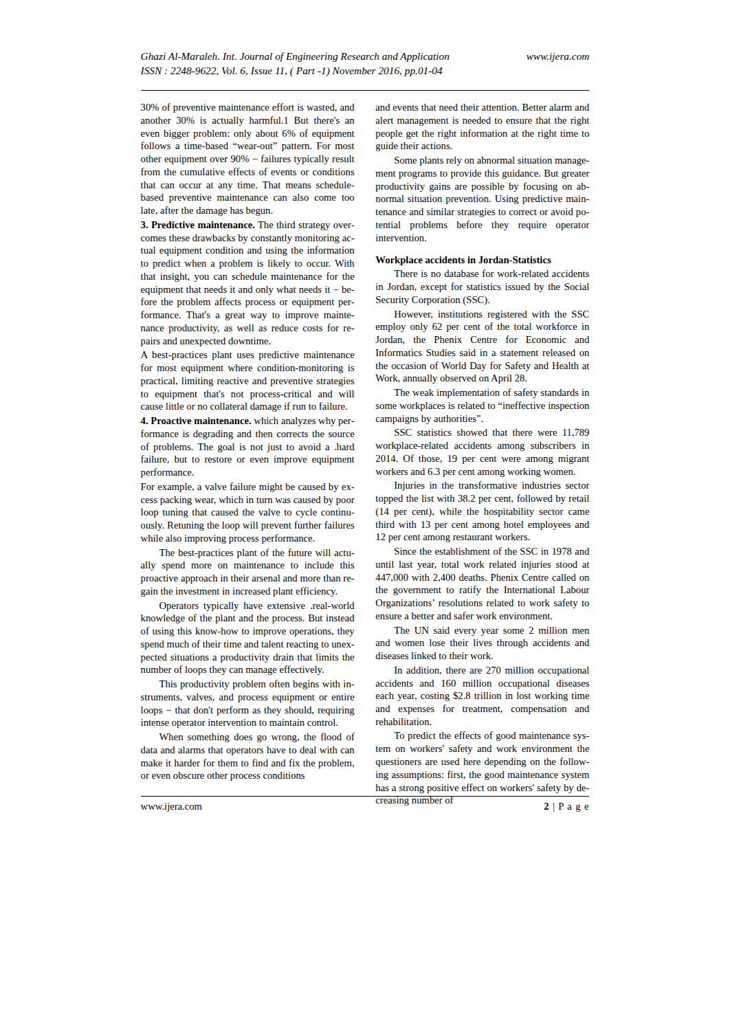Ghazi Al-Maraleh. Int. Journal of Engineering Research and Application www.ijera.com
ISSN : 2248-9622, Vol. 6, Issue 11, ( Part -1) November 2016, pp.01-04
30% of preventive maintenance effort is wasted, and another 30% is actually harmful.1 But there's an even bigger problem: only about 6% of equipment follows a time-based “wear-out” pattern. For most other equipment over 90% − failures typically result from the cumulative effects of events or conditions that can occur at any time. That means schedule-based preventive maintenance can also come too late, after the damage has begun.
3. Predictive maintenance. The third strategy overcomes these drawbacks by constantly monitoring actual equipment condition and using the information to predict when a problem is likely to occur. With that insight, you can schedule maintenance for the equipment that needs it and only what needs it − before the problem affects process or equipment performance. That's a great way to improve maintenance productivity, as well as reduce costs for repairs and unexpected downtime.
A best-practices plant uses predictive maintenance for most equipment where condition-monitoring is practical, limiting reactive and preventive strategies to equipment that's not process-critical and will cause little or no collateral damage if run to failure.
4. Proactive maintenance. which analyzes why performance is degrading and then corrects the source of problems. The goal is not just to avoid a .hard failure, but to restore or even improve equipment performance.
For example, a valve failure might be caused by excess packing wear, which in turn was caused by poor loop tuning that caused the valve to cycle continuously. Retuning the loop will prevent further failures while also improving process performance.
The best-practices plant of the future will actually spend more on maintenance to include this proactive approach in their arsenal and more than regain the investment in increased plant efficiency.
Operators typically have extensive .real-world knowledge of the plant and the process. But instead of using this know-how to improve operations, they spend much of their time and talent reacting to unexpected situations a productivity drain that limits the number of loops they can manage effectively.
This productivity problem often begins with instruments, valves, and process equipment or entire loops − that don't perform as they should, requiring intense operator intervention to maintain control.
When something does go wrong, the flood of data and alarms that operators have to deal with can make it harder for them to find and fix the problem, or even obscure other process conditions
and events that need their attention. Better alarm and alert management is needed to ensure that the right people get the right information at the right time to guide their actions.
Some plants rely on abnormal situation management programs to provide this guidance. But greater productivity gains are possible by focusing on abnormal situation prevention. Using predictive maintenance and similar strategies to correct or avoid potential problems before they require operator intervention.
Workplace accidents in Jordan-Statistics
There is no database for work-related accidents in Jordan, except for statistics issued by the Social Security Corporation (SSC).
However, institutions registered with the SSC employ only 62 per cent of the total workforce in Jordan, the Phenix Centre for Economic and Informatics Studies said in a statement released on the occasion of World Day for Safety and Health at Work, annually observed on April 28.
The weak implementation of safety standards in some workplaces is related to “ineffective inspection campaigns by authorities”.
SSC statistics showed that there were 11,789 workplace-related accidents among subscribers in 2014. Of those, 19 per cent were among migrant workers and 6.3 per cent among working women.
Injuries in the transformative industries sector topped the list with 38.2 per cent, followed by retail (14 per cent), while the hospitability sector came third with 13 per cent among hotel employees and 12 per cent among restaurant workers.
Since the establishment of the SSC in 1978 and until last year, total work related injuries stood at 447,000 with 2,400 deaths. Phenix Centre called on the government to ratify the International Labour Organizations’ resolutions related to work safety to ensure a better and safer work environment.
The UN said every year some 2 million men and women lose their lives through accidents and diseases linked to their work.
In addition, there are 270 million occupational accidents and 160 million occupational diseases each year, costing $2.8 trillion in lost working time and expenses for treatment, compensation and rehabilitation.
To predict the effects of good maintenance system on workers' safety and work environment the questioners are used here depending on the following assumptions: first, the good maintenance system has a strong positive effect on workers' safety by decreasing number of
www.ijera.com 2 | P a g e